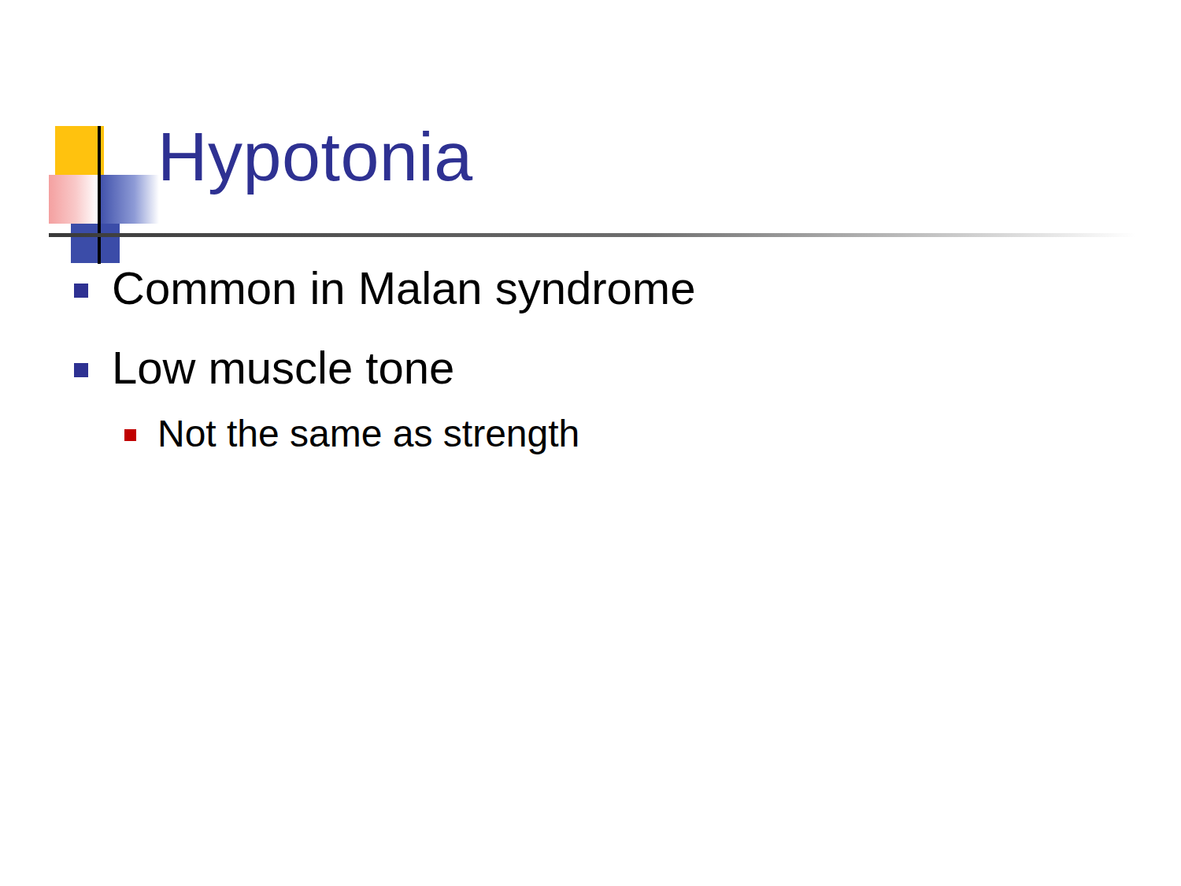Hypotonia
Common in Malan syndrome
Low muscle tone
Not the same as strength